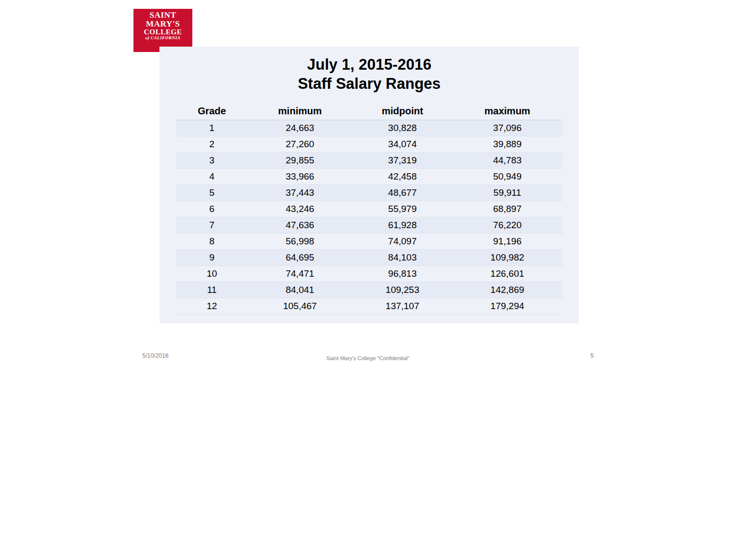SAINT
MARY'S
COLLEGE
of CALIFORNIA
July 1, 2015-2016
Staff Salary Ranges
| Grade | minimum | midpoint | maximum |
| --- | --- | --- | --- |
| 1 | 24,663 | 30,828 | 37,096 |
| 2 | 27,260 | 34,074 | 39,889 |
| 3 | 29,855 | 37,319 | 44,783 |
| 4 | 33,966 | 42,458 | 50,949 |
| 5 | 37,443 | 48,677 | 59,911 |
| 6 | 43,246 | 55,979 | 68,897 |
| 7 | 47,636 | 61,928 | 76,220 |
| 8 | 56,998 | 74,097 | 91,196 |
| 9 | 64,695 | 84,103 | 109,982 |
| 10 | 74,471 | 96,813 | 126,601 |
| 11 | 84,041 | 109,253 | 142,869 |
| 12 | 105,467 | 137,107 | 179,294 |
5/10/2016 Saint Mary's College "Confidential" 5